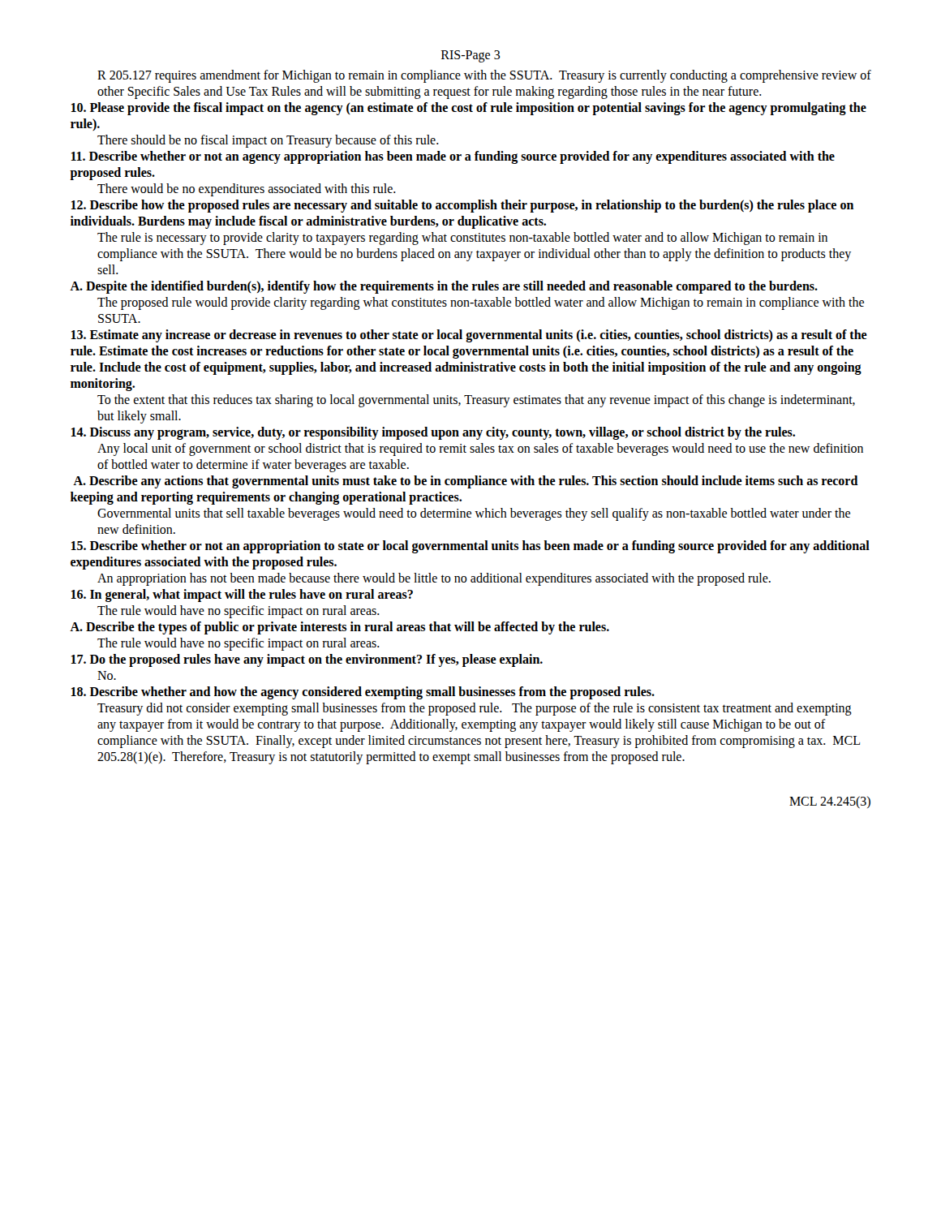RIS-Page 3
R 205.127 requires amendment for Michigan to remain in compliance with the SSUTA. Treasury is currently conducting a comprehensive review of other Specific Sales and Use Tax Rules and will be submitting a request for rule making regarding those rules in the near future.
10. Please provide the fiscal impact on the agency (an estimate of the cost of rule imposition or potential savings for the agency promulgating the rule).
There should be no fiscal impact on Treasury because of this rule.
11. Describe whether or not an agency appropriation has been made or a funding source provided for any expenditures associated with the proposed rules.
There would be no expenditures associated with this rule.
12. Describe how the proposed rules are necessary and suitable to accomplish their purpose, in relationship to the burden(s) the rules place on individuals. Burdens may include fiscal or administrative burdens, or duplicative acts.
The rule is necessary to provide clarity to taxpayers regarding what constitutes non-taxable bottled water and to allow Michigan to remain in compliance with the SSUTA. There would be no burdens placed on any taxpayer or individual other than to apply the definition to products they sell.
A. Despite the identified burden(s), identify how the requirements in the rules are still needed and reasonable compared to the burdens.
The proposed rule would provide clarity regarding what constitutes non-taxable bottled water and allow Michigan to remain in compliance with the SSUTA.
13. Estimate any increase or decrease in revenues to other state or local governmental units (i.e. cities, counties, school districts) as a result of the rule. Estimate the cost increases or reductions for other state or local governmental units (i.e. cities, counties, school districts) as a result of the rule. Include the cost of equipment, supplies, labor, and increased administrative costs in both the initial imposition of the rule and any ongoing monitoring.
To the extent that this reduces tax sharing to local governmental units, Treasury estimates that any revenue impact of this change is indeterminant, but likely small.
14. Discuss any program, service, duty, or responsibility imposed upon any city, county, town, village, or school district by the rules.
Any local unit of government or school district that is required to remit sales tax on sales of taxable beverages would need to use the new definition of bottled water to determine if water beverages are taxable.
A. Describe any actions that governmental units must take to be in compliance with the rules. This section should include items such as record keeping and reporting requirements or changing operational practices.
Governmental units that sell taxable beverages would need to determine which beverages they sell qualify as non-taxable bottled water under the new definition.
15. Describe whether or not an appropriation to state or local governmental units has been made or a funding source provided for any additional expenditures associated with the proposed rules.
An appropriation has not been made because there would be little to no additional expenditures associated with the proposed rule.
16. In general, what impact will the rules have on rural areas?
The rule would have no specific impact on rural areas.
A. Describe the types of public or private interests in rural areas that will be affected by the rules.
The rule would have no specific impact on rural areas.
17. Do the proposed rules have any impact on the environment? If yes, please explain.
No.
18. Describe whether and how the agency considered exempting small businesses from the proposed rules.
Treasury did not consider exempting small businesses from the proposed rule. The purpose of the rule is consistent tax treatment and exempting any taxpayer from it would be contrary to that purpose. Additionally, exempting any taxpayer would likely still cause Michigan to be out of compliance with the SSUTA. Finally, except under limited circumstances not present here, Treasury is prohibited from compromising a tax. MCL 205.28(1)(e). Therefore, Treasury is not statutorily permitted to exempt small businesses from the proposed rule.
MCL 24.245(3)